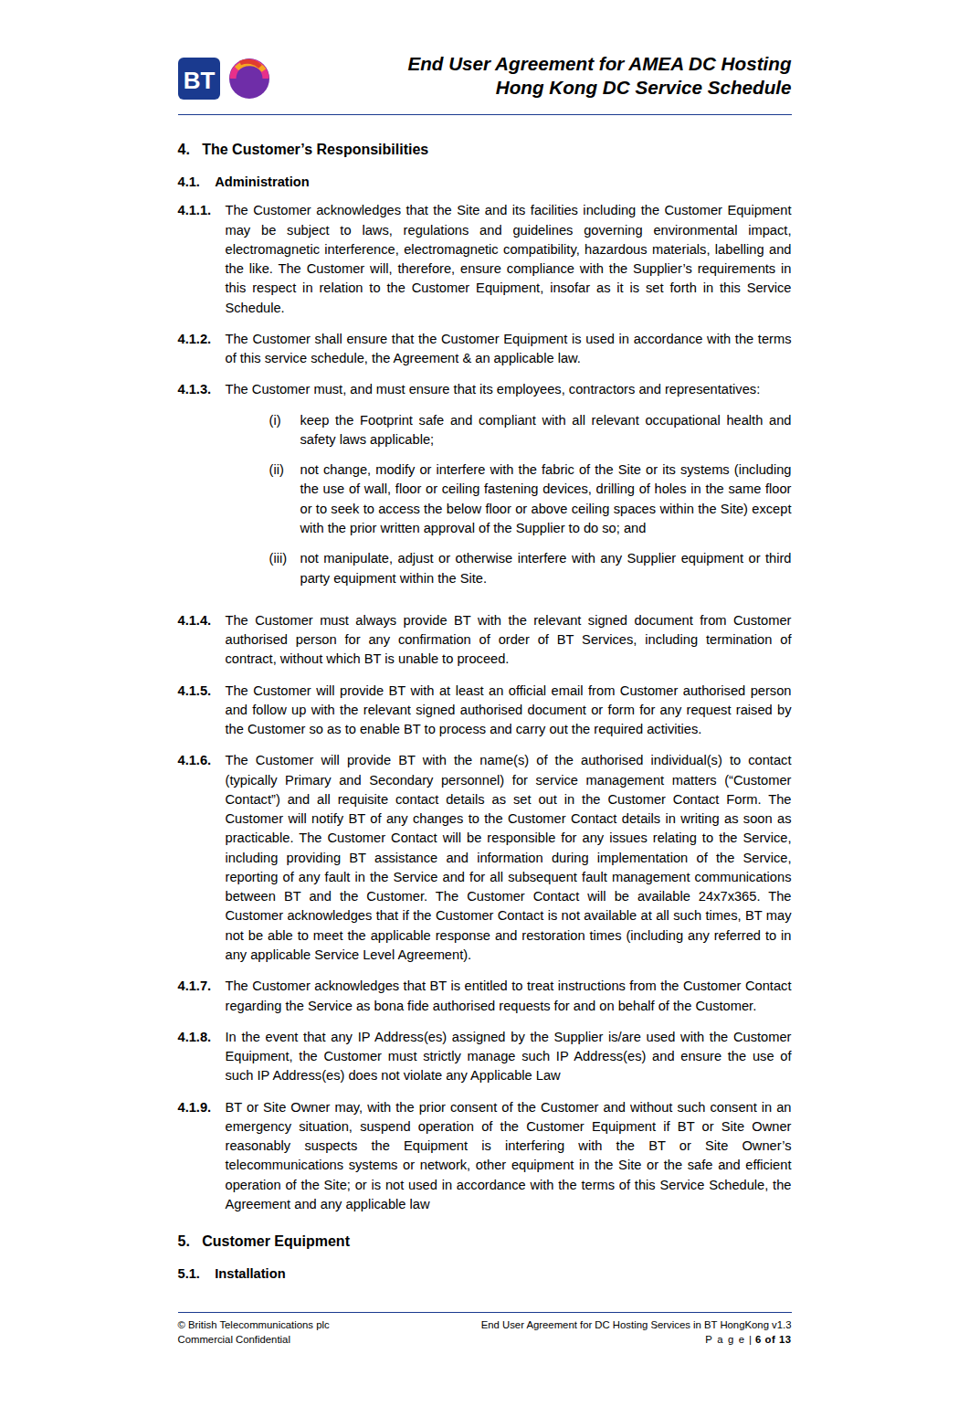BT
End User Agreement for AMEA DC Hosting
Hong Kong DC Service Schedule
4. The Customer’s Responsibilities
4.1. Administration
4.1.1. The Customer acknowledges that the Site and its facilities including the Customer Equipment may be subject to laws, regulations and guidelines governing environmental impact, electromagnetic interference, electromagnetic compatibility, hazardous materials, labelling and the like. The Customer will, therefore, ensure compliance with the Supplier’s requirements in this respect in relation to the Customer Equipment, insofar as it is set forth in this Service Schedule.
4.1.2. The Customer shall ensure that the Customer Equipment is used in accordance with the terms of this service schedule, the Agreement & an applicable law.
4.1.3. The Customer must, and must ensure that its employees, contractors and representatives:
(i) keep the Footprint safe and compliant with all relevant occupational health and safety laws applicable;
(ii) not change, modify or interfere with the fabric of the Site or its systems (including the use of wall, floor or ceiling fastening devices, drilling of holes in the same floor or to seek to access the below floor or above ceiling spaces within the Site) except with the prior written approval of the Supplier to do so; and
(iii) not manipulate, adjust or otherwise interfere with any Supplier equipment or third party equipment within the Site.
4.1.4. The Customer must always provide BT with the relevant signed document from Customer authorised person for any confirmation of order of BT Services, including termination of contract, without which BT is unable to proceed.
4.1.5. The Customer will provide BT with at least an official email from Customer authorised person and follow up with the relevant signed authorised document or form for any request raised by the Customer so as to enable BT to process and carry out the required activities.
4.1.6. The Customer will provide BT with the name(s) of the authorised individual(s) to contact (typically Primary and Secondary personnel) for service management matters (“Customer Contact”) and all requisite contact details as set out in the Customer Contact Form. The Customer will notify BT of any changes to the Customer Contact details in writing as soon as practicable. The Customer Contact will be responsible for any issues relating to the Service, including providing BT assistance and information during implementation of the Service, reporting of any fault in the Service and for all subsequent fault management communications between BT and the Customer. The Customer Contact will be available 24x7x365. The Customer acknowledges that if the Customer Contact is not available at all such times, BT may not be able to meet the applicable response and restoration times (including any referred to in any applicable Service Level Agreement).
4.1.7. The Customer acknowledges that BT is entitled to treat instructions from the Customer Contact regarding the Service as bona fide authorised requests for and on behalf of the Customer.
4.1.8. In the event that any IP Address(es) assigned by the Supplier is/are used with the Customer Equipment, the Customer must strictly manage such IP Address(es) and ensure the use of such IP Address(es) does not violate any Applicable Law
4.1.9. BT or Site Owner may, with the prior consent of the Customer and without such consent in an emergency situation, suspend operation of the Customer Equipment if BT or Site Owner reasonably suspects the Equipment is interfering with the BT or Site Owner’s telecommunications systems or network, other equipment in the Site or the safe and efficient operation of the Site; or is not used in accordance with the terms of this Service Schedule, the Agreement and any applicable law
5. Customer Equipment
5.1. Installation
© British Telecommunications plc
Commercial Confidential
End User Agreement for DC Hosting Services in BT HongKong v1.3
P a g e | 6 of 13